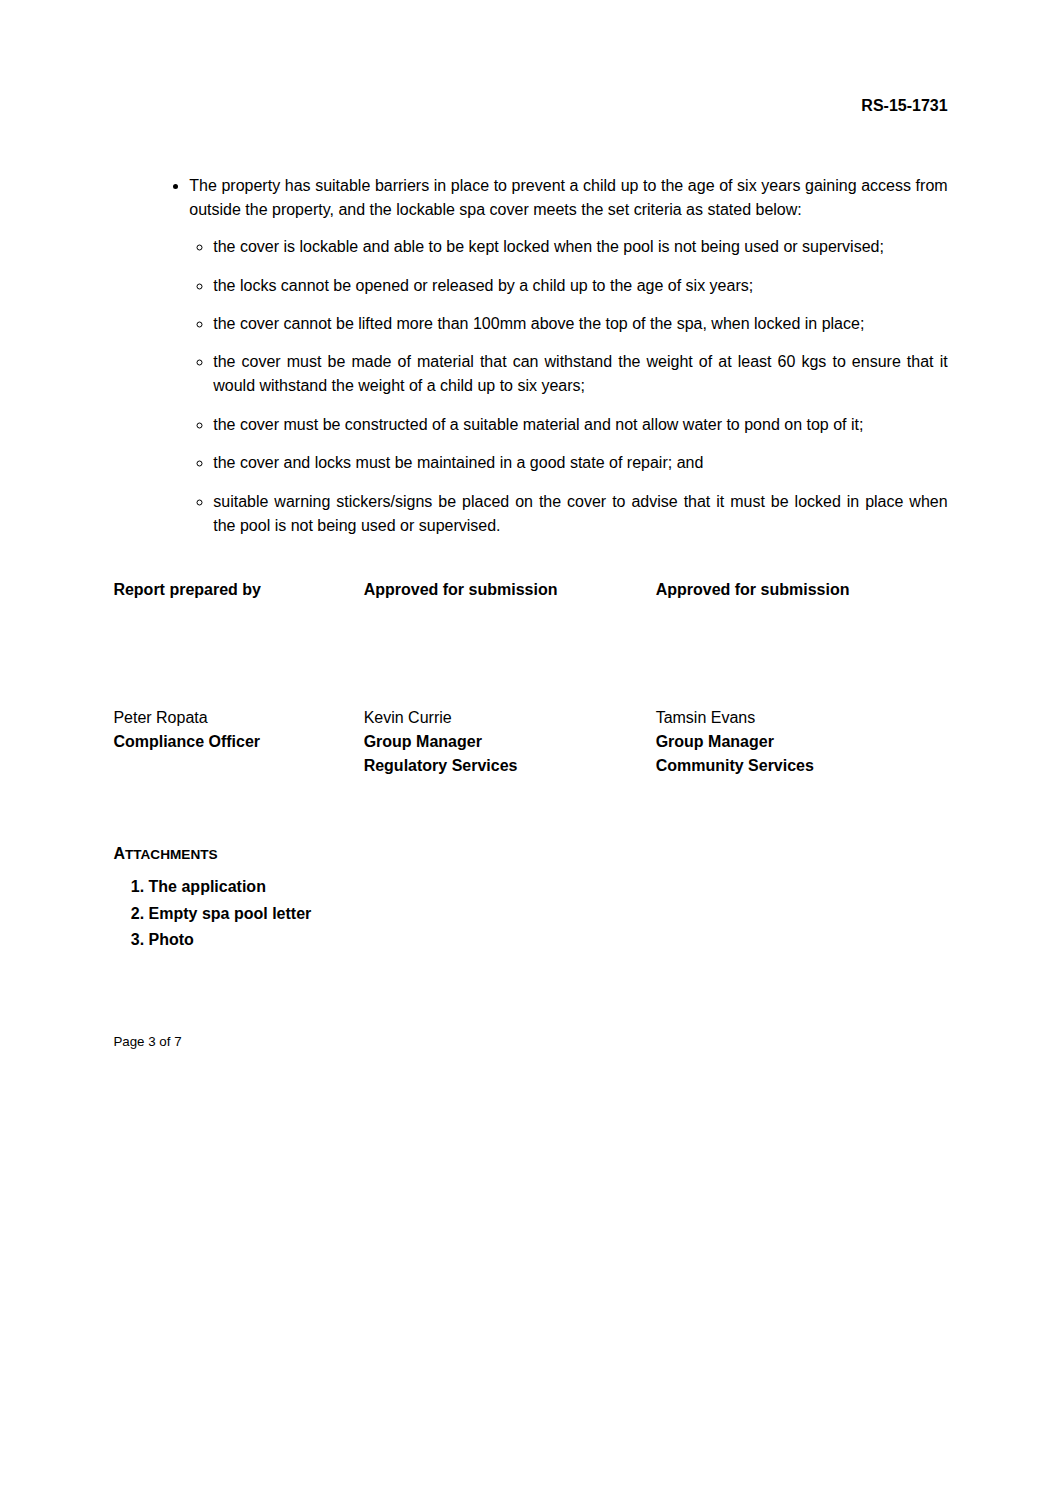RS-15-1731
The property has suitable barriers in place to prevent a child up to the age of six years gaining access from outside the property, and the lockable spa cover meets the set criteria as stated below:
the cover is lockable and able to be kept locked when the pool is not being used or supervised;
the locks cannot be opened or released by a child up to the age of six years;
the cover cannot be lifted more than 100mm above the top of the spa, when locked in place;
the cover must be made of material that can withstand the weight of at least 60 kgs to ensure that it would withstand the weight of a child up to six years;
the cover must be constructed of a suitable material and not allow water to pond on top of it;
the cover and locks must be maintained in a good state of repair; and
suitable warning stickers/signs be placed on the cover to advise that it must be locked in place when the pool is not being used or supervised.
| Report prepared by | Approved for submission | Approved for submission |
| Peter Ropata Compliance Officer | Kevin Currie Group Manager Regulatory Services | Tamsin Evans Group Manager Community Services |
ATTACHMENTS
The application
Empty spa pool letter
Photo
Page 3 of 7